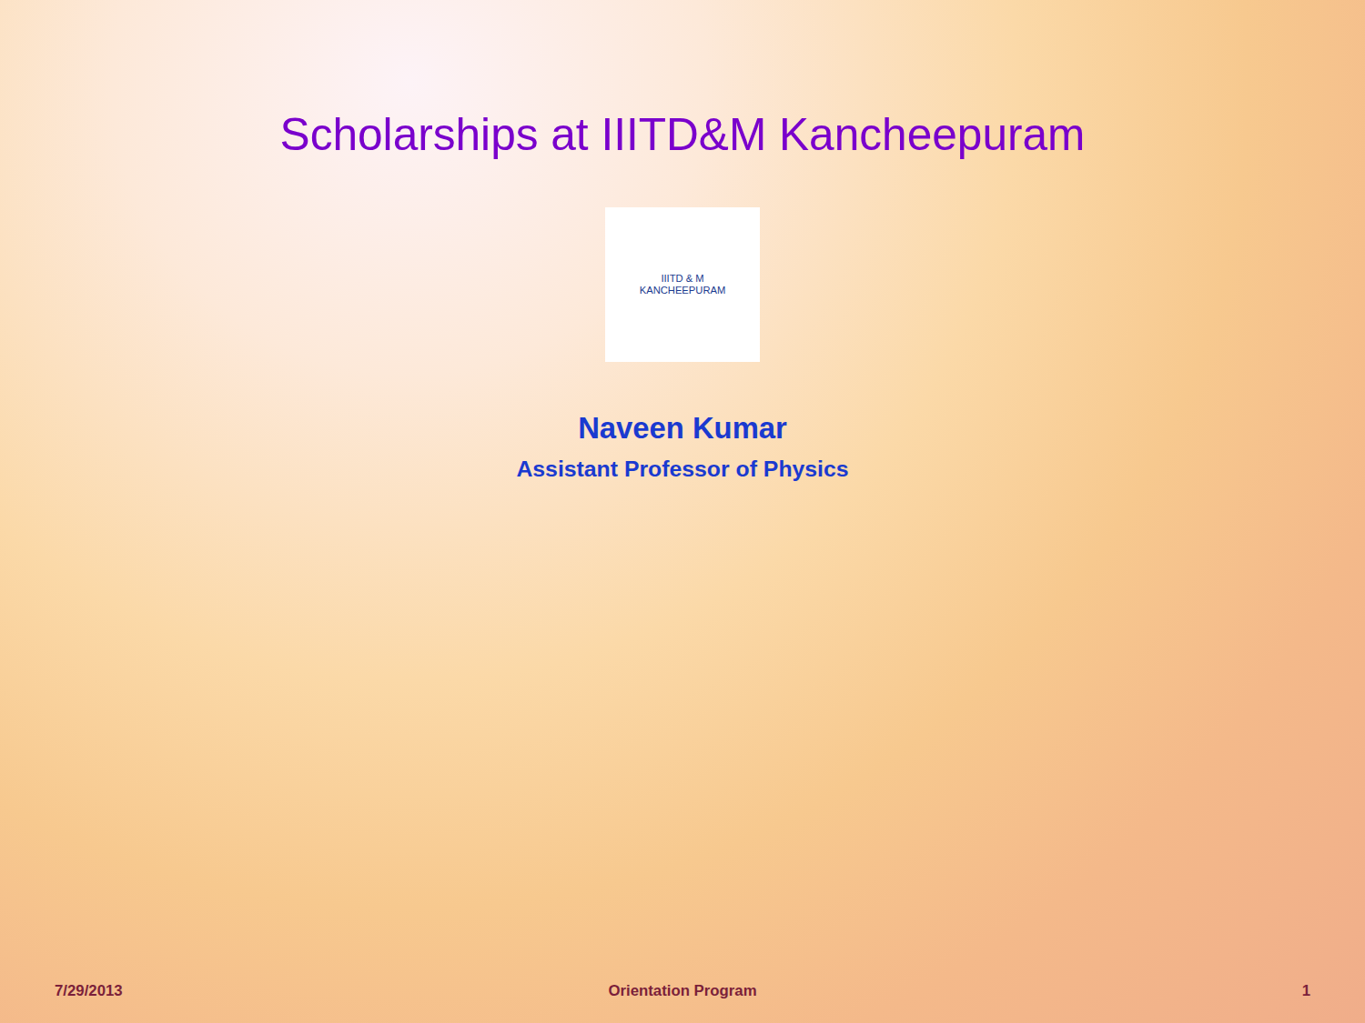Scholarships at IIITD&M Kancheepuram
IIITD & M
KANCHEEPURAM
Naveen Kumar
Assistant Professor of Physics
7/29/2013 Orientation Program 1